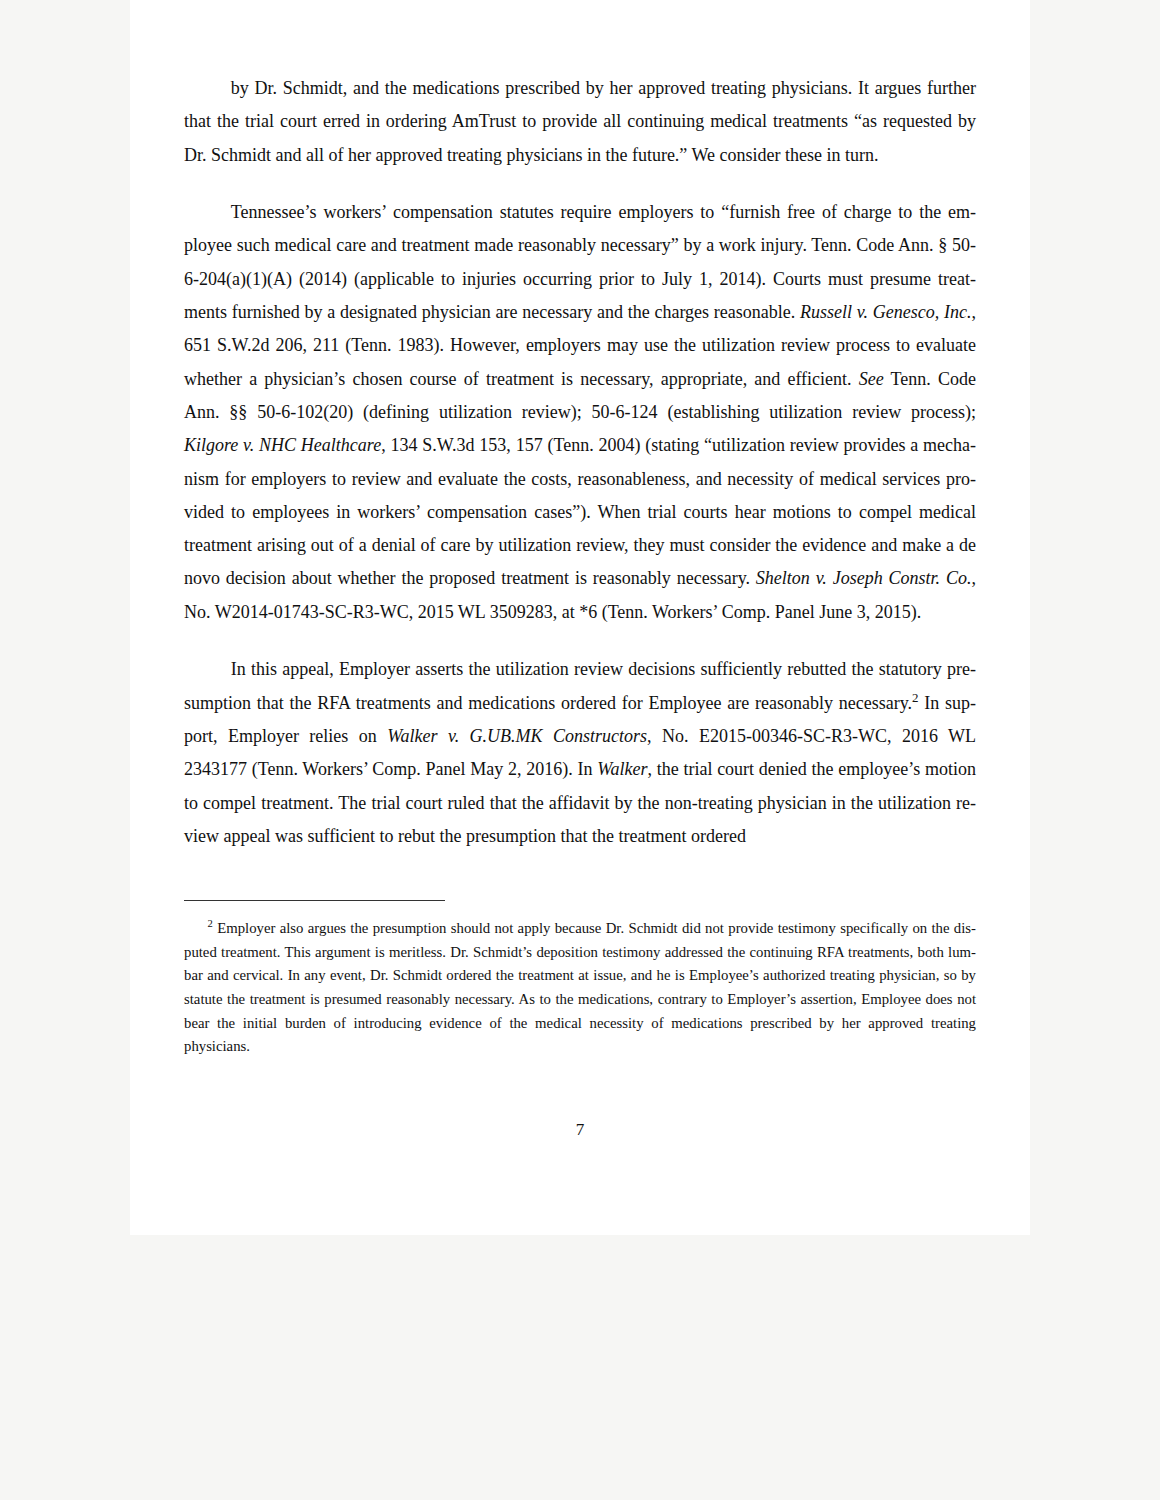by Dr. Schmidt, and the medications prescribed by her approved treating physicians. It argues further that the trial court erred in ordering AmTrust to provide all continuing medical treatments “as requested by Dr. Schmidt and all of her approved treating physicians in the future.” We consider these in turn.
Tennessee’s workers’ compensation statutes require employers to “furnish free of charge to the employee such medical care and treatment made reasonably necessary” by a work injury. Tenn. Code Ann. § 50-6-204(a)(1)(A) (2014) (applicable to injuries occurring prior to July 1, 2014). Courts must presume treatments furnished by a designated physician are necessary and the charges reasonable. Russell v. Genesco, Inc., 651 S.W.2d 206, 211 (Tenn. 1983). However, employers may use the utilization review process to evaluate whether a physician’s chosen course of treatment is necessary, appropriate, and efficient. See Tenn. Code Ann. §§ 50-6-102(20) (defining utilization review); 50-6-124 (establishing utilization review process); Kilgore v. NHC Healthcare, 134 S.W.3d 153, 157 (Tenn. 2004) (stating “utilization review provides a mechanism for employers to review and evaluate the costs, reasonableness, and necessity of medical services provided to employees in workers’ compensation cases”). When trial courts hear motions to compel medical treatment arising out of a denial of care by utilization review, they must consider the evidence and make a de novo decision about whether the proposed treatment is reasonably necessary. Shelton v. Joseph Constr. Co., No. W2014-01743-SC-R3-WC, 2015 WL 3509283, at *6 (Tenn. Workers’ Comp. Panel June 3, 2015).
In this appeal, Employer asserts the utilization review decisions sufficiently rebutted the statutory presumption that the RFA treatments and medications ordered for Employee are reasonably necessary.2 In support, Employer relies on Walker v. G.UB.MK Constructors, No. E2015-00346-SC-R3-WC, 2016 WL 2343177 (Tenn. Workers’ Comp. Panel May 2, 2016). In Walker, the trial court denied the employee’s motion to compel treatment. The trial court ruled that the affidavit by the non-treating physician in the utilization review appeal was sufficient to rebut the presumption that the treatment ordered
2 Employer also argues the presumption should not apply because Dr. Schmidt did not provide testimony specifically on the disputed treatment. This argument is meritless. Dr. Schmidt’s deposition testimony addressed the continuing RFA treatments, both lumbar and cervical. In any event, Dr. Schmidt ordered the treatment at issue, and he is Employee’s authorized treating physician, so by statute the treatment is presumed reasonably necessary. As to the medications, contrary to Employer’s assertion, Employee does not bear the initial burden of introducing evidence of the medical necessity of medications prescribed by her approved treating physicians.
7